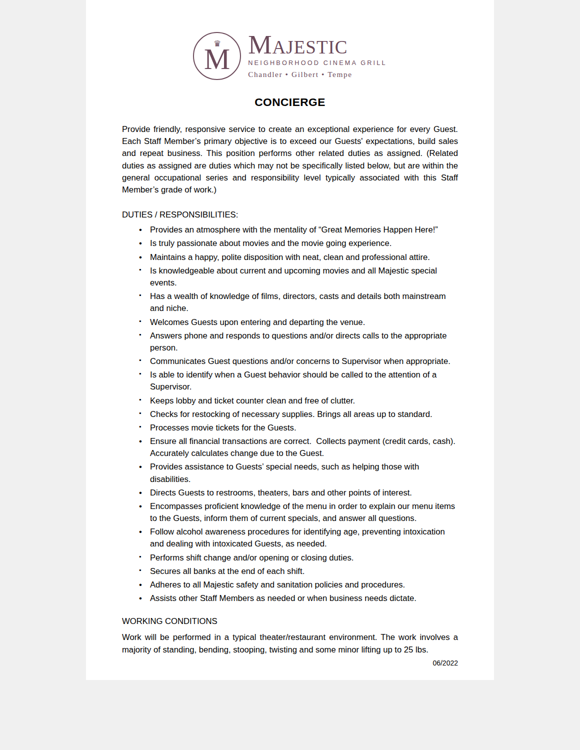♛ M
Majestic
Neighborhood Cinema Grill
Chandler • Gilbert • Tempe
CONCIERGE
Provide friendly, responsive service to create an exceptional experience for every Guest. Each Staff Member’s primary objective is to exceed our Guests' expectations, build sales and repeat business. This position performs other related duties as assigned. (Related duties as assigned are duties which may not be specifically listed below, but are within the general occupational series and responsibility level typically associated with this Staff Member’s grade of work.)
DUTIES / RESPONSIBILITIES:
Provides an atmosphere with the mentality of “Great Memories Happen Here!”
Is truly passionate about movies and the movie going experience.
Maintains a happy, polite disposition with neat, clean and professional attire.
Is knowledgeable about current and upcoming movies and all Majestic special events.
Has a wealth of knowledge of films, directors, casts and details both mainstream and niche.
Welcomes Guests upon entering and departing the venue.
Answers phone and responds to questions and/or directs calls to the appropriate person.
Communicates Guest questions and/or concerns to Supervisor when appropriate.
Is able to identify when a Guest behavior should be called to the attention of a Supervisor.
Keeps lobby and ticket counter clean and free of clutter.
Checks for restocking of necessary supplies. Brings all areas up to standard.
Processes movie tickets for the Guests.
Ensure all financial transactions are correct. Collects payment (credit cards, cash). Accurately calculates change due to the Guest.
Provides assistance to Guests’ special needs, such as helping those with disabilities.
Directs Guests to restrooms, theaters, bars and other points of interest.
Encompasses proficient knowledge of the menu in order to explain our menu items to the Guests, inform them of current specials, and answer all questions.
Follow alcohol awareness procedures for identifying age, preventing intoxication and dealing with intoxicated Guests, as needed.
Performs shift change and/or opening or closing duties.
Secures all banks at the end of each shift.
Adheres to all Majestic safety and sanitation policies and procedures.
Assists other Staff Members as needed or when business needs dictate.
WORKING CONDITIONS
Work will be performed in a typical theater/restaurant environment. The work involves a majority of standing, bending, stooping, twisting and some minor lifting up to 25 lbs.
06/2022